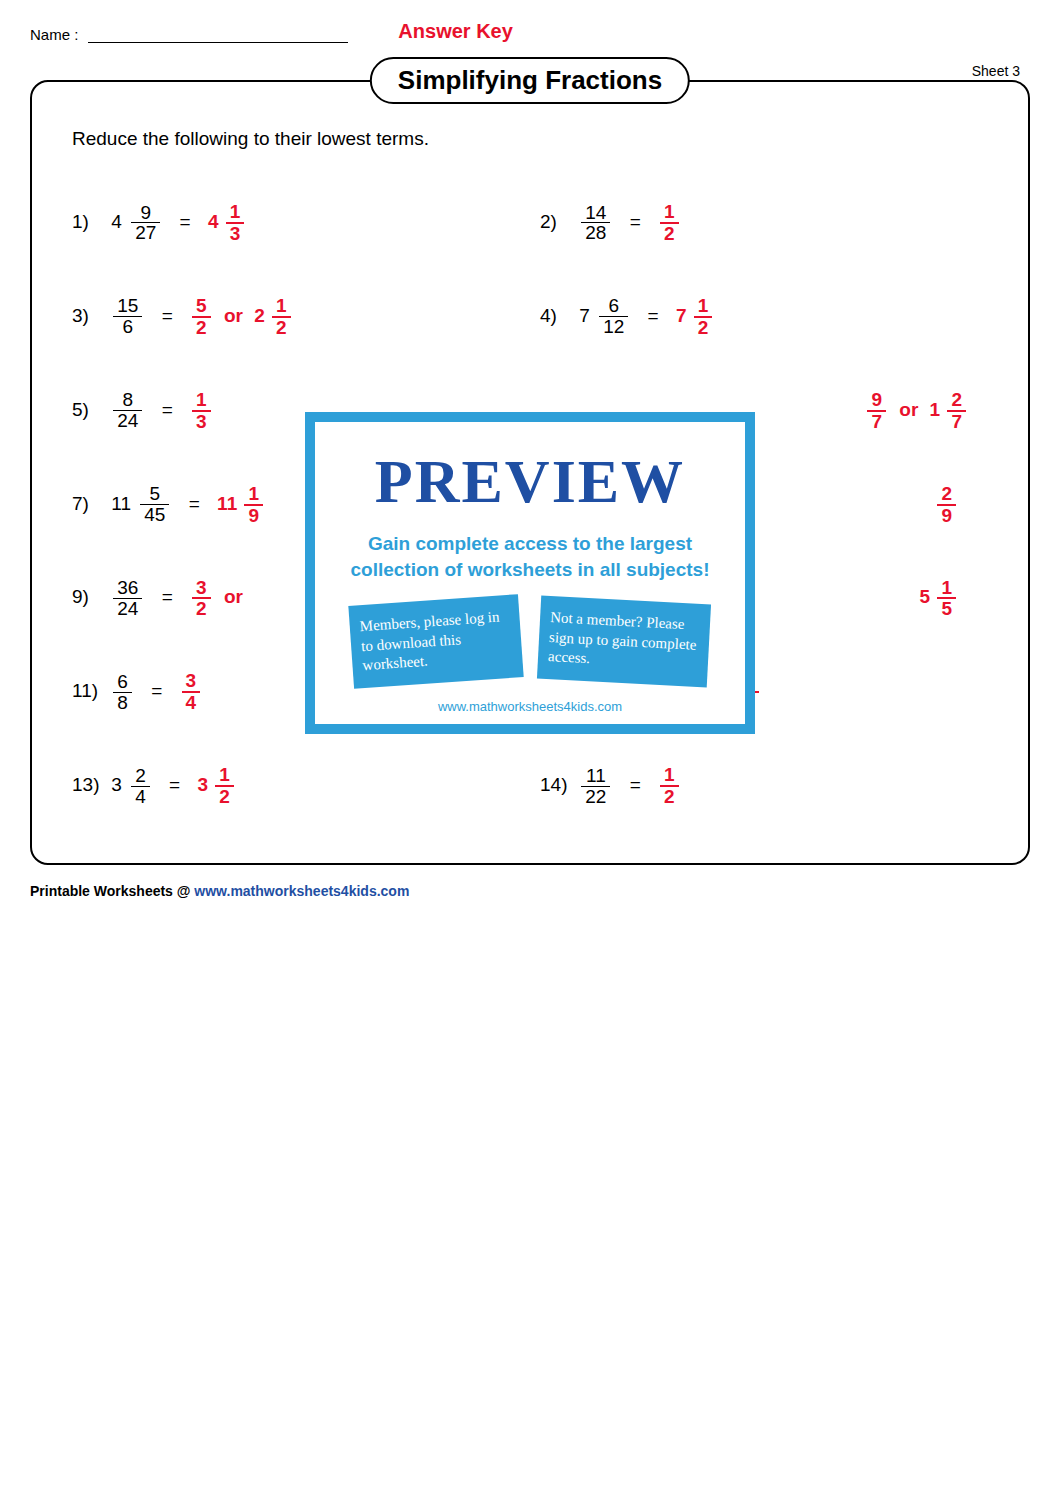Name : Answer Key
Simplifying Fractions
Sheet 3
Reduce the following to their lowest terms.
| 1) 4 9 27 = 4 1 3 | 2) 14 28 = 1 2 |
| 3) 15 6 = 5 2 or 2 1 2 | 4) 7 6 12 = 7 1 2 |
| 5) 8 24 = 1 3 | 9 7 or 1 2 7 |
| 7) 11 5 45 = 11 1 9 | 2 9 |
| 9) 36 24 = 3 2 or | 5 1 5 |
| 11) 6 8 = 3 4 | 12) 48 40 = 6 5 or 1 1 5 |
| 13) 3 2 4 = 3 1 2 | 14) 11 22 = 1 2 |
PREVIEW
Gain complete access to the largest
collection of worksheets in all subjects!
Members, please log in to download this worksheet.
Not a member? Please sign up to gain complete access.
www.mathworksheets4kids.com
Printable Worksheets @ www.mathworksheets4kids.com